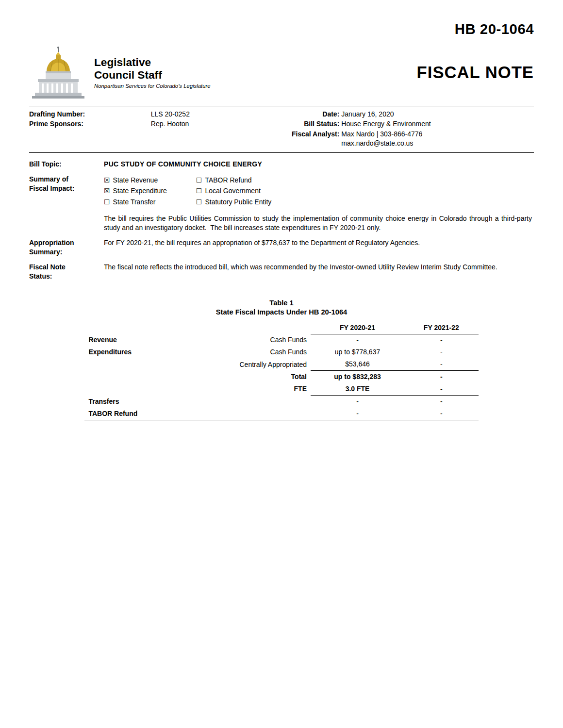HB 20-1064
Legislative
Council Staff Nonpartisan Services for Colorado's Legislature
FISCAL NOTE
| Drafting Number: | LLS 20-0252 | Date: | January 16, 2020 |
| Prime Sponsors: | Rep. Hooton | Bill Status: | House Energy & Environment |
| | | Fiscal Analyst: | Max Nardo / 303-866-4776 max.nardo@state.co.us |
| Bill Topic: | PUC STUDY OF COMMUNITY CHOICE ENERGY |
| Summary of Fiscal Impact: | ☒ State Revenue ☒ State Expenditure ☐ State Transfer ☐ TABOR Refund ☐ Local Government ☐ Statutory Public Entity The bill requires the Public Utilities Commission to study the implementation of community choice energy in Colorado through a third-party study and an investigatory docket. The bill increases state expenditures in FY 2020-21 only. |
| Appropriation Summary: | For FY 2020-21, the bill requires an appropriation of $778,637 to the Department of Regulatory Agencies. |
| Fiscal Note Status: | The fiscal note reflects the introduced bill, which was recommended by the Investor-owned Utility Review Interim Study Committee. |
Table 1
State Fiscal Impacts Under HB 20-1064
| | | FY 2020-21 | FY 2021-22 |
| Revenue | Cash Funds | - | - |
| Expenditures | Cash Funds | up to $778,637 | - |
| Centrally Appropriated | $53,646 | - |
| | Total | up to $832,283 | - |
| | FTE | 3.0 FTE | - |
| Transfers | | - | - |
| TABOR Refund | | - | - |